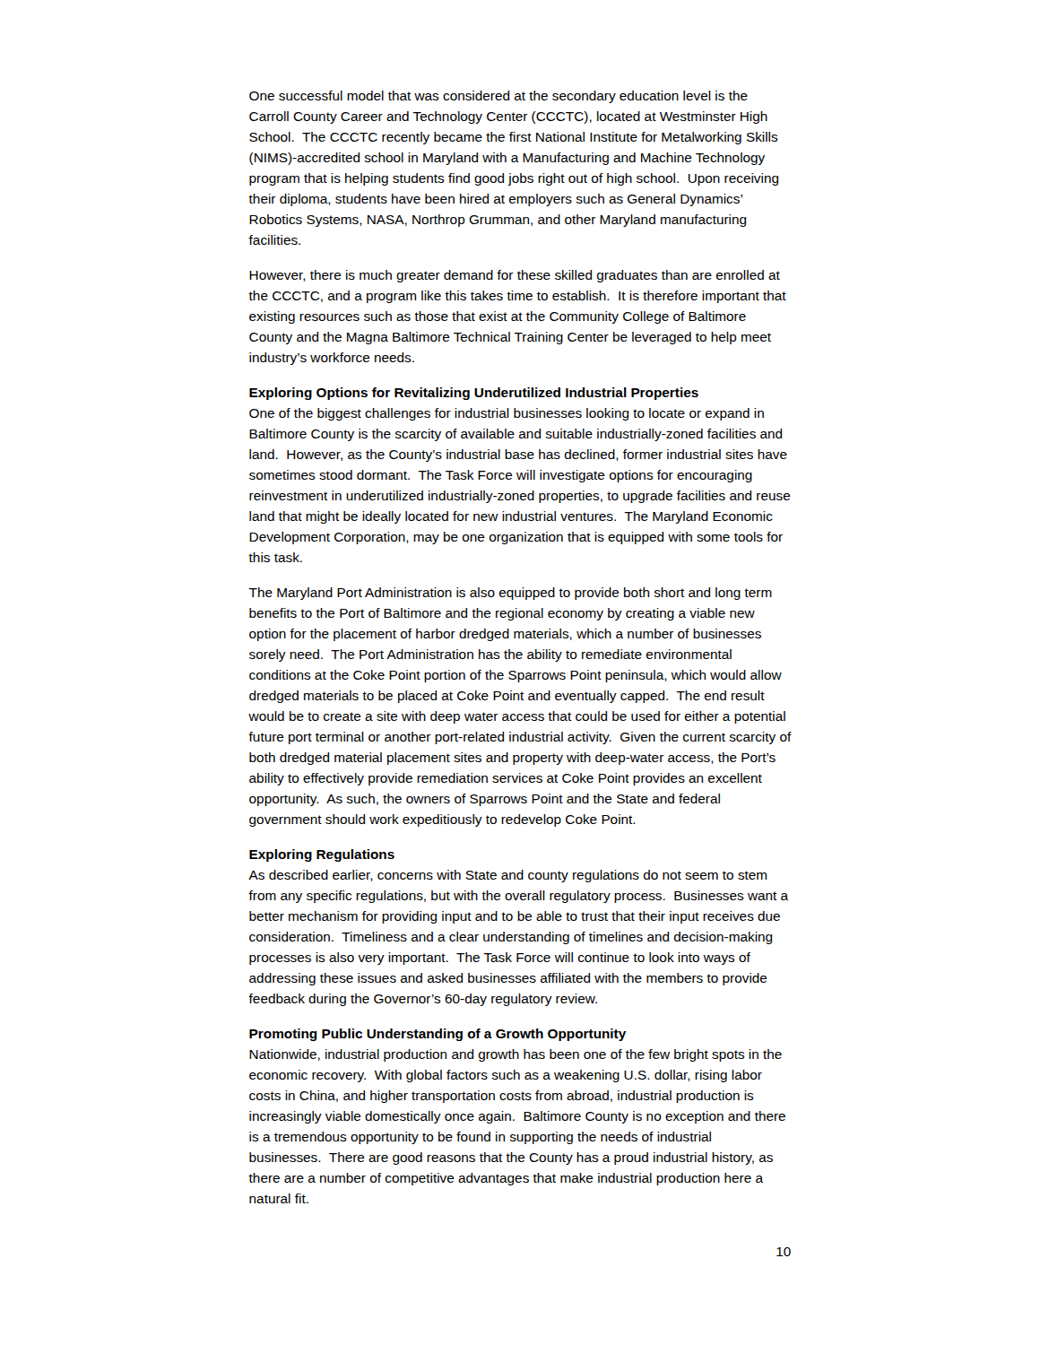One successful model that was considered at the secondary education level is the Carroll County Career and Technology Center (CCCTC), located at Westminster High School. The CCCTC recently became the first National Institute for Metalworking Skills (NIMS)-accredited school in Maryland with a Manufacturing and Machine Technology program that is helping students find good jobs right out of high school. Upon receiving their diploma, students have been hired at employers such as General Dynamics’ Robotics Systems, NASA, Northrop Grumman, and other Maryland manufacturing facilities.
However, there is much greater demand for these skilled graduates than are enrolled at the CCCTC, and a program like this takes time to establish. It is therefore important that existing resources such as those that exist at the Community College of Baltimore County and the Magna Baltimore Technical Training Center be leveraged to help meet industry’s workforce needs.
Exploring Options for Revitalizing Underutilized Industrial Properties
One of the biggest challenges for industrial businesses looking to locate or expand in Baltimore County is the scarcity of available and suitable industrially-zoned facilities and land. However, as the County’s industrial base has declined, former industrial sites have sometimes stood dormant. The Task Force will investigate options for encouraging reinvestment in underutilized industrially-zoned properties, to upgrade facilities and reuse land that might be ideally located for new industrial ventures. The Maryland Economic Development Corporation, may be one organization that is equipped with some tools for this task.
The Maryland Port Administration is also equipped to provide both short and long term benefits to the Port of Baltimore and the regional economy by creating a viable new option for the placement of harbor dredged materials, which a number of businesses sorely need. The Port Administration has the ability to remediate environmental conditions at the Coke Point portion of the Sparrows Point peninsula, which would allow dredged materials to be placed at Coke Point and eventually capped. The end result would be to create a site with deep water access that could be used for either a potential future port terminal or another port-related industrial activity. Given the current scarcity of both dredged material placement sites and property with deep-water access, the Port’s ability to effectively provide remediation services at Coke Point provides an excellent opportunity. As such, the owners of Sparrows Point and the State and federal government should work expeditiously to redevelop Coke Point.
Exploring Regulations
As described earlier, concerns with State and county regulations do not seem to stem from any specific regulations, but with the overall regulatory process. Businesses want a better mechanism for providing input and to be able to trust that their input receives due consideration. Timeliness and a clear understanding of timelines and decision-making processes is also very important. The Task Force will continue to look into ways of addressing these issues and asked businesses affiliated with the members to provide feedback during the Governor’s 60-day regulatory review.
Promoting Public Understanding of a Growth Opportunity
Nationwide, industrial production and growth has been one of the few bright spots in the economic recovery. With global factors such as a weakening U.S. dollar, rising labor costs in China, and higher transportation costs from abroad, industrial production is increasingly viable domestically once again. Baltimore County is no exception and there is a tremendous opportunity to be found in supporting the needs of industrial businesses. There are good reasons that the County has a proud industrial history, as there are a number of competitive advantages that make industrial production here a natural fit.
10